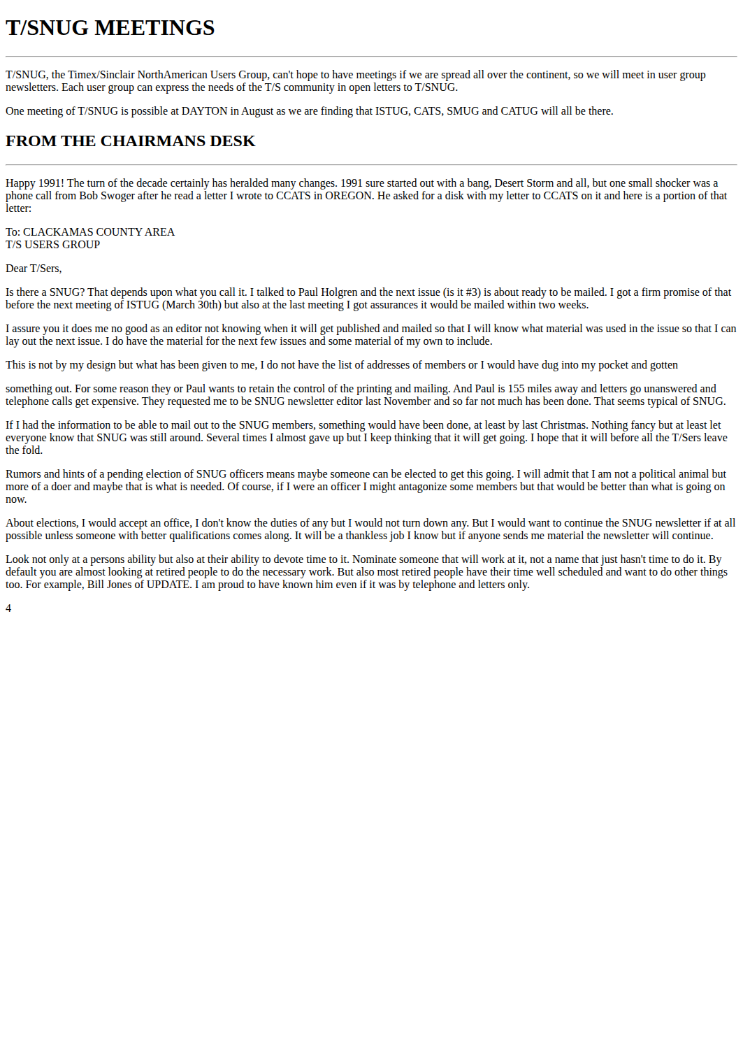T/SNUG MEETINGS
T/SNUG, the Timex/Sinclair NorthAmerican Users Group, can't hope to have meetings if we are spread all over the continent, so we will meet in user group newsletters. Each user group can express the needs of the T/S community in open letters to T/SNUG.
One meeting of T/SNUG is possible at DAYTON in August as we are finding that ISTUG, CATS, SMUG and CATUG will all be there.
FROM THE CHAIRMANS DESK
Happy 1991! The turn of the decade certainly has heralded many changes. 1991 sure started out with a bang, Desert Storm and all, but one small shocker was a phone call from Bob Swoger after he read a letter I wrote to CCATS in OREGON. He asked for a disk with my letter to CCATS on it and here is a portion of that letter:
To: CLACKAMAS COUNTY AREA
T/S USERS GROUP
Dear T/Sers,
Is there a SNUG? That depends upon what you call it. I talked to Paul Holgren and the next issue (is it #3) is about ready to be mailed. I got a firm promise of that before the next meeting of ISTUG (March 30th) but also at the last meeting I got assurances it would be mailed within two weeks.
I assure you it does me no good as an editor not knowing when it will get published and mailed so that I will know what material was used in the issue so that I can lay out the next issue. I do have the material for the next few issues and some material of my own to include.
This is not by my design but what has been given to me, I do not have the list of addresses of members or I would have dug into my pocket and gotten
something out. For some reason they or Paul wants to retain the control of the printing and mailing. And Paul is 155 miles away and letters go unanswered and telephone calls get expensive. They requested me to be SNUG newsletter editor last November and so far not much has been done. That seems typical of SNUG.
If I had the information to be able to mail out to the SNUG members, something would have been done, at least by last Christmas. Nothing fancy but at least let everyone know that SNUG was still around. Several times I almost gave up but I keep thinking that it will get going. I hope that it will before all the T/Sers leave the fold.
Rumors and hints of a pending election of SNUG officers means maybe someone can be elected to get this going. I will admit that I am not a political animal but more of a doer and maybe that is what is needed. Of course, if I were an officer I might antagonize some members but that would be better than what is going on now.
About elections, I would accept an office, I don't know the duties of any but I would not turn down any. But I would want to continue the SNUG newsletter if at all possible unless someone with better qualifications comes along. It will be a thankless job I know but if anyone sends me material the newsletter will continue.
Look not only at a persons ability but also at their ability to devote time to it. Nominate someone that will work at it, not a name that just hasn't time to do it. By default you are almost looking at retired people to do the necessary work. But also most retired people have their time well scheduled and want to do other things too. For example, Bill Jones of UPDATE. I am proud to have known him even if it was by telephone and letters only.
4